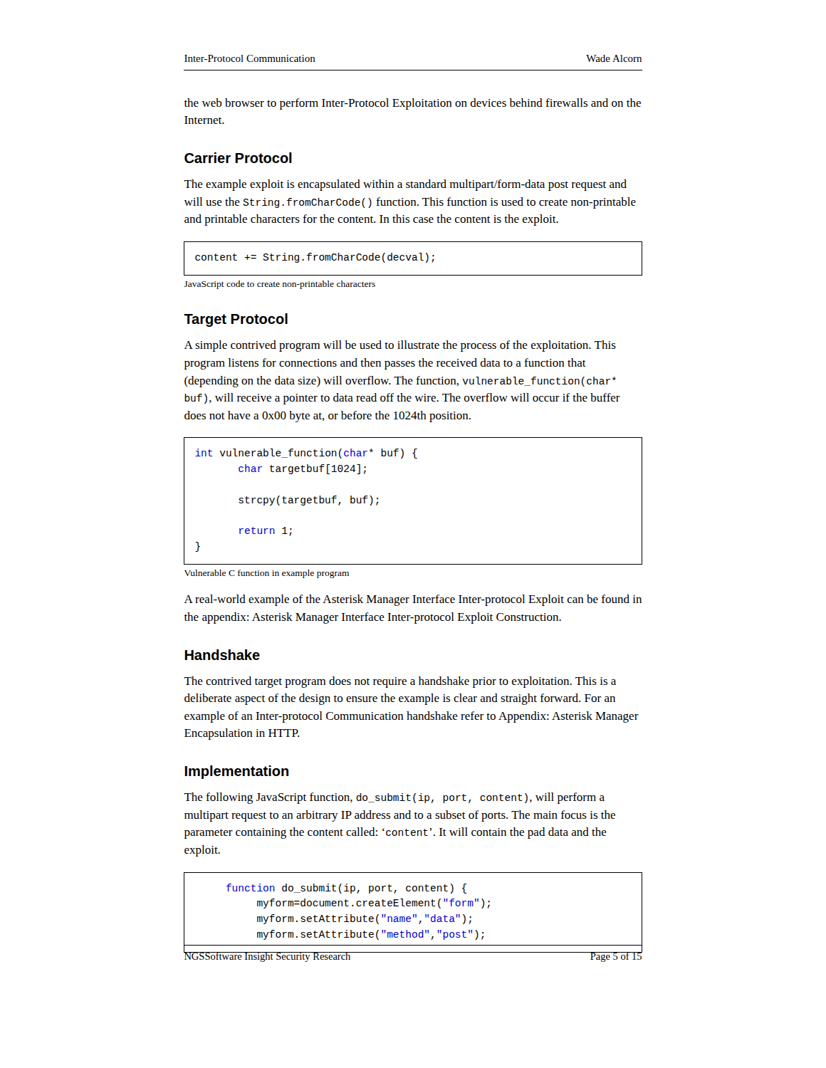Inter-Protocol Communication
Wade Alcorn
the web browser to perform Inter-Protocol Exploitation on devices behind firewalls and on the Internet.
Carrier Protocol
The example exploit is encapsulated within a standard multipart/form-data post request and will use the String.fromCharCode() function. This function is used to create non-printable and printable characters for the content. In this case the content is the exploit.
content += String.fromCharCode(decval);
JavaScript code to create non-printable characters
Target Protocol
A simple contrived program will be used to illustrate the process of the exploitation. This program listens for connections and then passes the received data to a function that (depending on the data size) will overflow. The function, vulnerable_function(char* buf), will receive a pointer to data read off the wire. The overflow will occur if the buffer does not have a 0x00 byte at, or before the 1024th position.
int vulnerable_function(char* buf) { char targetbuf[1024]; strcpy(targetbuf, buf); return 1; }
Vulnerable C function in example program
A real-world example of the Asterisk Manager Interface Inter-protocol Exploit can be found in the appendix: Asterisk Manager Interface Inter-protocol Exploit Construction.
Handshake
The contrived target program does not require a handshake prior to exploitation. This is a deliberate aspect of the design to ensure the example is clear and straight forward. For an example of an Inter-protocol Communication handshake refer to Appendix: Asterisk Manager Encapsulation in HTTP.
Implementation
The following JavaScript function, do_submit(ip, port, content), will perform a multipart request to an arbitrary IP address and to a subset of ports. The main focus is the parameter containing the content called: ‘content’. It will contain the pad data and the exploit.
function do_submit(ip, port, content) { myform=document.createElement("form"); myform.setAttribute("name","data"); myform.setAttribute("method","post");
NGSSoftware Insight Security Research
Page 5 of 15